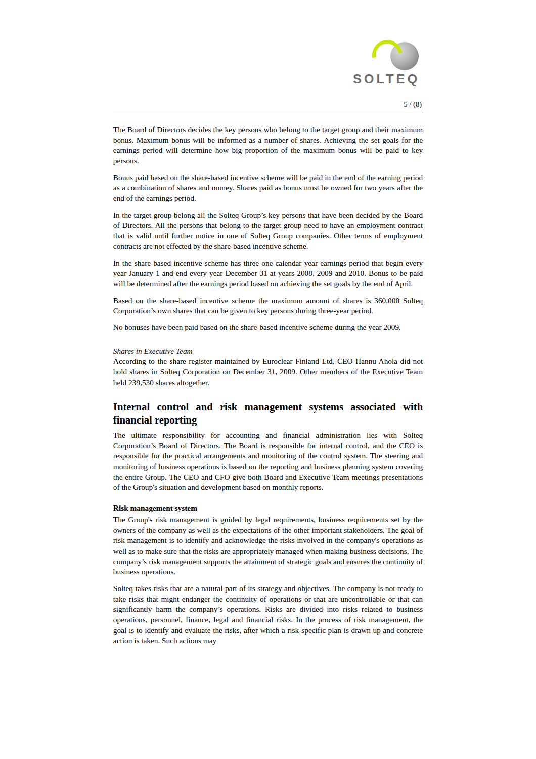SOLTEQ
5 / (8)
The Board of Directors decides the key persons who belong to the target group and their maximum bonus. Maximum bonus will be informed as a number of shares. Achieving the set goals for the earnings period will determine how big proportion of the maximum bonus will be paid to key persons.
Bonus paid based on the share-based incentive scheme will be paid in the end of the earning period as a combination of shares and money. Shares paid as bonus must be owned for two years after the end of the earnings period.
In the target group belong all the Solteq Group’s key persons that have been decided by the Board of Directors. All the persons that belong to the target group need to have an employment contract that is valid until further notice in one of Solteq Group companies. Other terms of employment contracts are not effected by the share-based incentive scheme.
In the share-based incentive scheme has three one calendar year earnings period that begin every year January 1 and end every year December 31 at years 2008, 2009 and 2010. Bonus to be paid will be determined after the earnings period based on achieving the set goals by the end of April.
Based on the share-based incentive scheme the maximum amount of shares is 360,000 Solteq Corporation’s own shares that can be given to key persons during three-year period.
No bonuses have been paid based on the share-based incentive scheme during the year 2009.
Shares in Executive Team
According to the share register maintained by Euroclear Finland Ltd, CEO Hannu Ahola did not hold shares in Solteq Corporation on December 31, 2009. Other members of the Executive Team held 239,530 shares altogether.
Internal control and risk management systems associated with financial reporting
The ultimate responsibility for accounting and financial administration lies with Solteq Corporation’s Board of Directors. The Board is responsible for internal control, and the CEO is responsible for the practical arrangements and monitoring of the control system. The steering and monitoring of business operations is based on the reporting and business planning system covering the entire Group. The CEO and CFO give both Board and Executive Team meetings presentations of the Group's situation and development based on monthly reports.
Risk management system
The Group's risk management is guided by legal requirements, business requirements set by the owners of the company as well as the expectations of the other important stakeholders. The goal of risk management is to identify and acknowledge the risks involved in the company's operations as well as to make sure that the risks are appropriately managed when making business decisions. The company’s risk management supports the attainment of strategic goals and ensures the continuity of business operations.
Solteq takes risks that are a natural part of its strategy and objectives. The company is not ready to take risks that might endanger the continuity of operations or that are uncontrollable or that can significantly harm the company’s operations. Risks are divided into risks related to business operations, personnel, finance, legal and financial risks. In the process of risk management, the goal is to identify and evaluate the risks, after which a risk-specific plan is drawn up and concrete action is taken. Such actions may